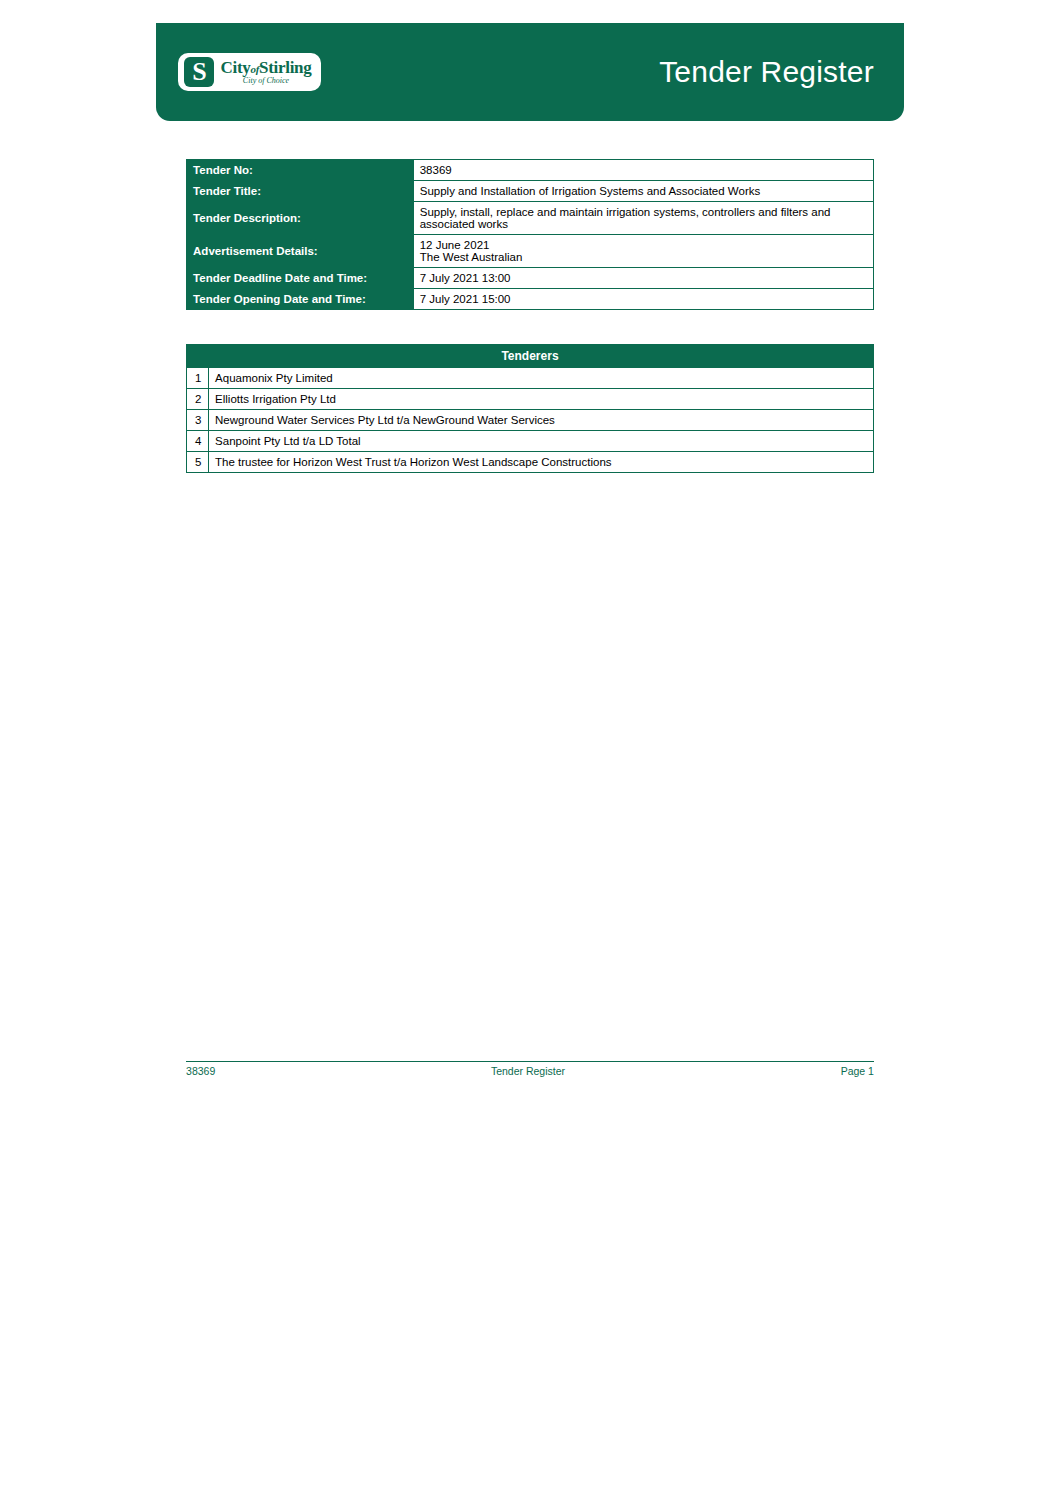S
Cityof Stirling
City of Choice
Tender Register
| Tender No: | 38369 |
| Tender Title: | Supply and Installation of Irrigation Systems and Associated Works |
| Tender Description: | Supply, install, replace and maintain irrigation systems, controllers and filters and associated works |
| Advertisement Details: | 12 June 2021 The West Australian |
| Tender Deadline Date and Time: | 7 July 2021 13:00 |
| Tender Opening Date and Time: | 7 July 2021 15:00 |
| Tenderers |
| --- |
| 1 | Aquamonix Pty Limited |
| 2 | Elliotts Irrigation Pty Ltd |
| 3 | Newground Water Services Pty Ltd t/a NewGround Water Services |
| 4 | Sanpoint Pty Ltd t/a LD Total |
| 5 | The trustee for Horizon West Trust t/a Horizon West Landscape Constructions |
38369
Tender Register
Page 1